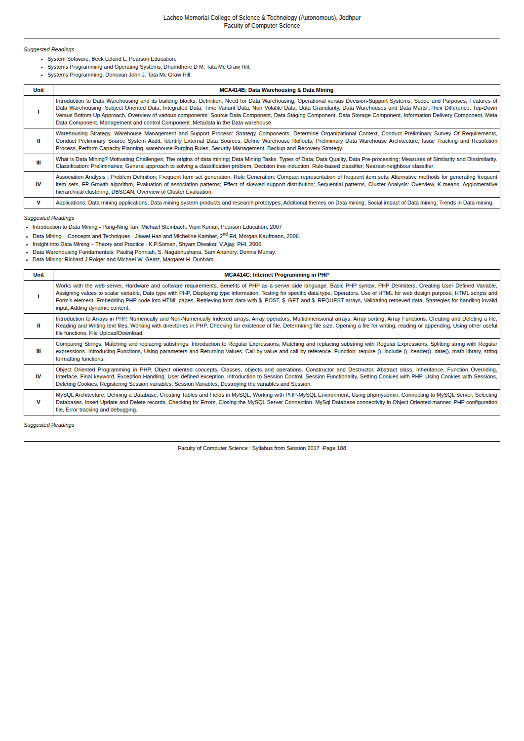Lachoo Memorial College of Science & Technology (Autonomous), Jodhpur
Faculty of Computer Science
Suggested Readings
System Software, Beck Leland L, Pearson Education.
Systems Programming and Operating Systems, Dhamdhere D M, Tata Mc Graw Hill.
Systems Programming, Donovan John J. Tata Mc Graw Hill.
| Unit | MCA414B: Data Warehousing & Data Mining |
| --- | --- |
| I | Introduction to Data Warehousing and its building blocks: Definition, Need for Data Warehousing, Operational versus Decision-Support Systems, Scope and Purposes, Features of Data Warehousing :Subject Oriented Data, Integrated Data, Time Variant Data, Non Volatile Data, Data Granularity, Data Warehouses and Data Marts :Their Difference, Top-Down Versus Bottom-Up Approach, Overview of various components: Source Data Component, Data Staging Component, Data Storage Component, Information Delivery Component, Meta Data Component, Management and control Component ,Metadata in the Data warehouse. |
| II | Warehousing Strategy, Warehouse Management and Support Process: Strategy Components, Determine Organizational Context, Conduct Preliminary Survey Of Requirements, Conduct Preliminary Source System Audit, Identify External Data Sources, Define Warehouse Rollouts, Preliminary Data Warehouse Architecture, Issue Tracking and Resolution Process, Perform Capacity Planning, warehouse Purging Rules, Security Management, Backup and Recovery Strategy. |
| III | What is Data Mining? Motivating Challenges; The origins of data mining; Data Mining Tasks. Types of Data; Data Quality, Data Pre-processing; Measures of Similarity and Dissimilarity. Classification: Preliminaries; General approach to solving a classification problem; Decision tree induction; Rule-based classifier; Nearest-neighbour classifier |
| IV | Association Analysis : Problem Definition; Frequent Item set generation; Rule Generation; Compact representation of frequent item sets; Alternative methods for generating frequent item sets, FP-Growth algorithm, Evaluation of association patterns; Effect of skewed support distribution; Sequential patterns, Cluster Analysis: Overview, K-means, Agglomerative hierarchical clustering, DBSCAN, Overview of Cluster Evaluation. |
| V | Applications: Data mining applications; Data mining system products and research prototypes; Additional themes on Data mining; Social impact of Data mining; Trends in Data mining. |
Suggested Readings
Introduction to Data Mining - Pang-Ning Tan, Michael Steinbach, Vipin Kumar, Pearson Education, 2007
Data Mining – Concepts and Techniques - Jiawei Han and Micheline Kamber, 2nd Ed, Morgan Kaufmann, 2006.
Insight into Data Mining – Theory and Practice - K.P.Soman, Shyam Diwakar, V.Ajay, PHI, 2006.
Data Warehousing Fundamentals: Paulraj Ponniah, S. Nagabhushana, Sam Anahory, Dennis Murray.
Data Mining: Richard J.Roiger and Michael W. Geatz, Margaret H. Dunham
| Unit | MCA414C: Internet Programming in PHP |
| --- | --- |
| I | Works with the web server, Hardware and software requirements, Benefits of PHP as a server side language. Basic PHP syntax, PHP Delimiters, Creating User Defined Variable, Assigning values to scalar variable, Data type with PHP, Displaying type information, Testing for specific data type, Operators. Use of HTML for web design purpose, HTML scripts and Form's element, Embedding PHP code into HTML pages, Retrieving form data with $_POST, $_GET and $_REQUEST arrays, Validating retrieved data, Strategies for handling invalid input, Adding dynamic content. |
| II | Introduction to Arrays in PHP, Numerically and Non-Numerically Indexed arrays, Array operators, Multidimensional arrays, Array sorting, Array Functions. Creating and Deleting a file, Reading and Writing text files, Working with directories in PHP, Checking for existence of file, Determining file size, Opening a file for writing, reading or appending, Using other useful file functions. File Upload/Download, |
| III | Comparing Strings, Matching and replacing substrings, Introduction to Regular Expressions, Matching and replacing substring with Regular Expressions, Splitting string with Regular expressions. Introducing Functions, Using parameters and Returning Values, Call by value and call by reference. Function: require (), include (), header(), date(), math library, string formatting functions. |
| IV | Object Oriented Programming in PHP, Object oriented concepts, Classes, objects and operations. Constructor and Destructor, Abstract class, Inheritance, Function Overriding, Interface, Final keyword, Exception Handling, User defined exception. Introduction to Session Control, Session Functionality, Setting Cookies with PHP, Using Cookies with Sessions, Deleting Cookies, Registering Session variables, Session Variables, Destroying the variables and Session. |
| V | MySQL Architecture, Defining a Database, Creating Tables and Fields in MySQL, Working with PHP-MySQL Environment, Using phpmyadmin. Connecting to MySQL Server, Selecting Databases, Insert Update and Delete records, Checking for Errors, Closing the MySQL Server Connection. MySql Database connectivity in Object Oriented manner. PHP configuration file, Error tracking and debugging. |
Suggested Readings
Faculty of Computer Science : Syllabus from Session 2017 -Page 188